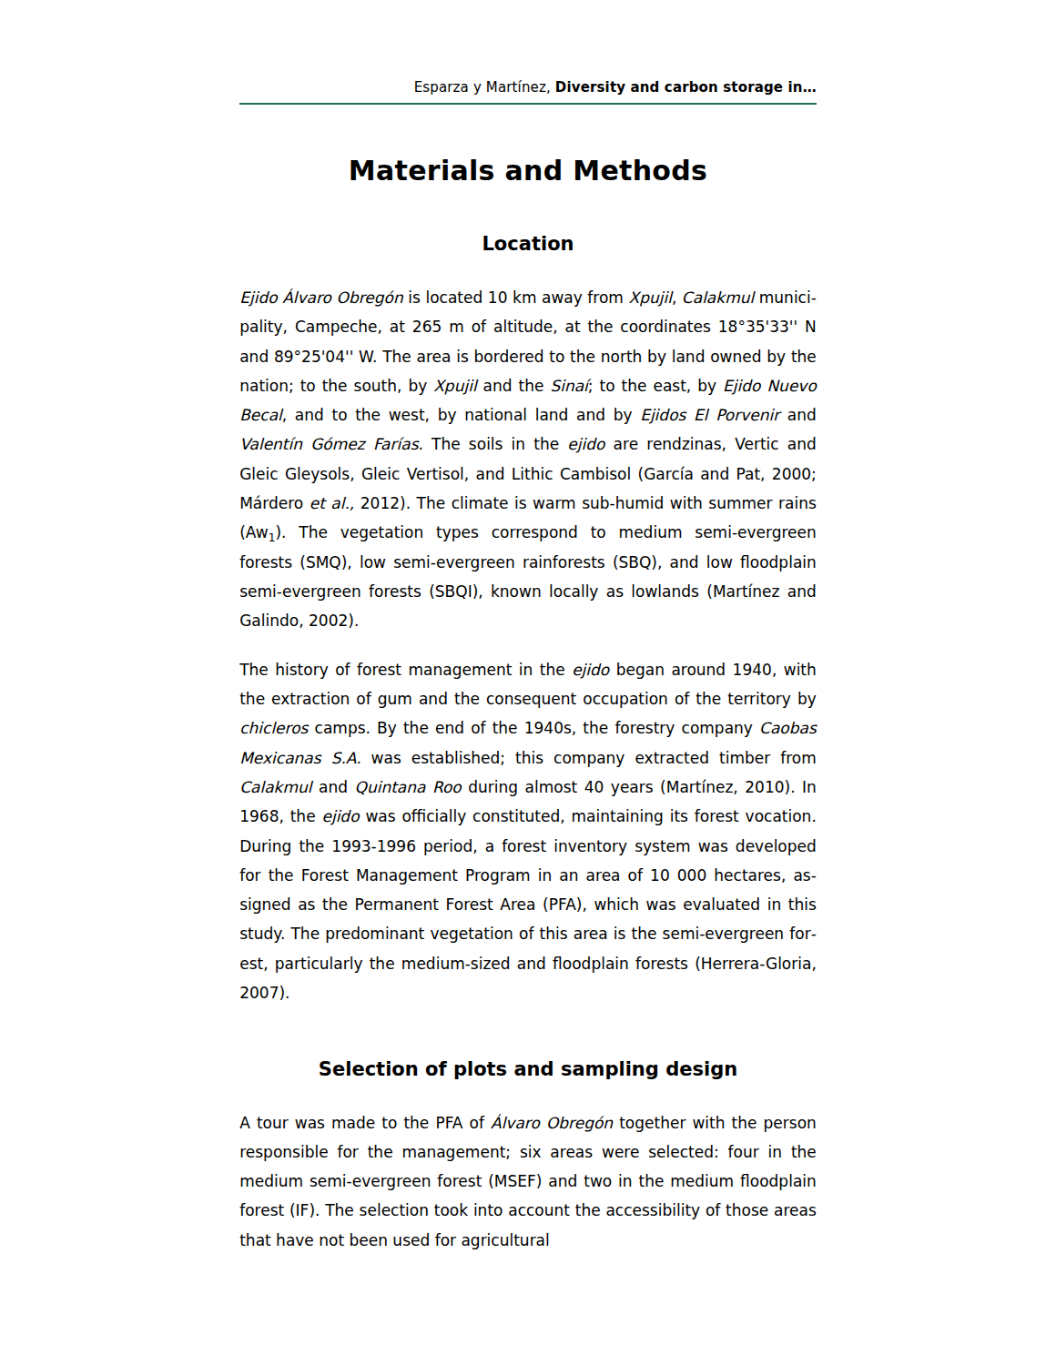Esparza y Martínez, Diversity and carbon storage in…
Materials and Methods
Location
Ejido Álvaro Obregón is located 10 km away from Xpujil, Calakmul municipality, Campeche, at 265 m of altitude, at the coordinates 18°35'33'' N and 89°25'04'' W. The area is bordered to the north by land owned by the nation; to the south, by Xpujil and the Sinaí; to the east, by Ejido Nuevo Becal, and to the west, by national land and by Ejidos El Porvenir and Valentín Gómez Farías. The soils in the ejido are rendzinas, Vertic and Gleic Gleysols, Gleic Vertisol, and Lithic Cambisol (García and Pat, 2000; Márdero et al., 2012). The climate is warm sub-humid with summer rains (Aw1). The vegetation types correspond to medium semi-evergreen forests (SMQ), low semi-evergreen rainforests (SBQ), and low floodplain semi-evergreen forests (SBQI), known locally as lowlands (Martínez and Galindo, 2002).
The history of forest management in the ejido began around 1940, with the extraction of gum and the consequent occupation of the territory by chicleros camps. By the end of the 1940s, the forestry company Caobas Mexicanas S.A. was established; this company extracted timber from Calakmul and Quintana Roo during almost 40 years (Martínez, 2010). In 1968, the ejido was officially constituted, maintaining its forest vocation. During the 1993-1996 period, a forest inventory system was developed for the Forest Management Program in an area of 10 000 hectares, assigned as the Permanent Forest Area (PFA), which was evaluated in this study. The predominant vegetation of this area is the semi-evergreen forest, particularly the medium-sized and floodplain forests (Herrera-Gloria, 2007).
Selection of plots and sampling design
A tour was made to the PFA of Álvaro Obregón together with the person responsible for the management; six areas were selected: four in the medium semi-evergreen forest (MSEF) and two in the medium floodplain forest (IF). The selection took into account the accessibility of those areas that have not been used for agricultural